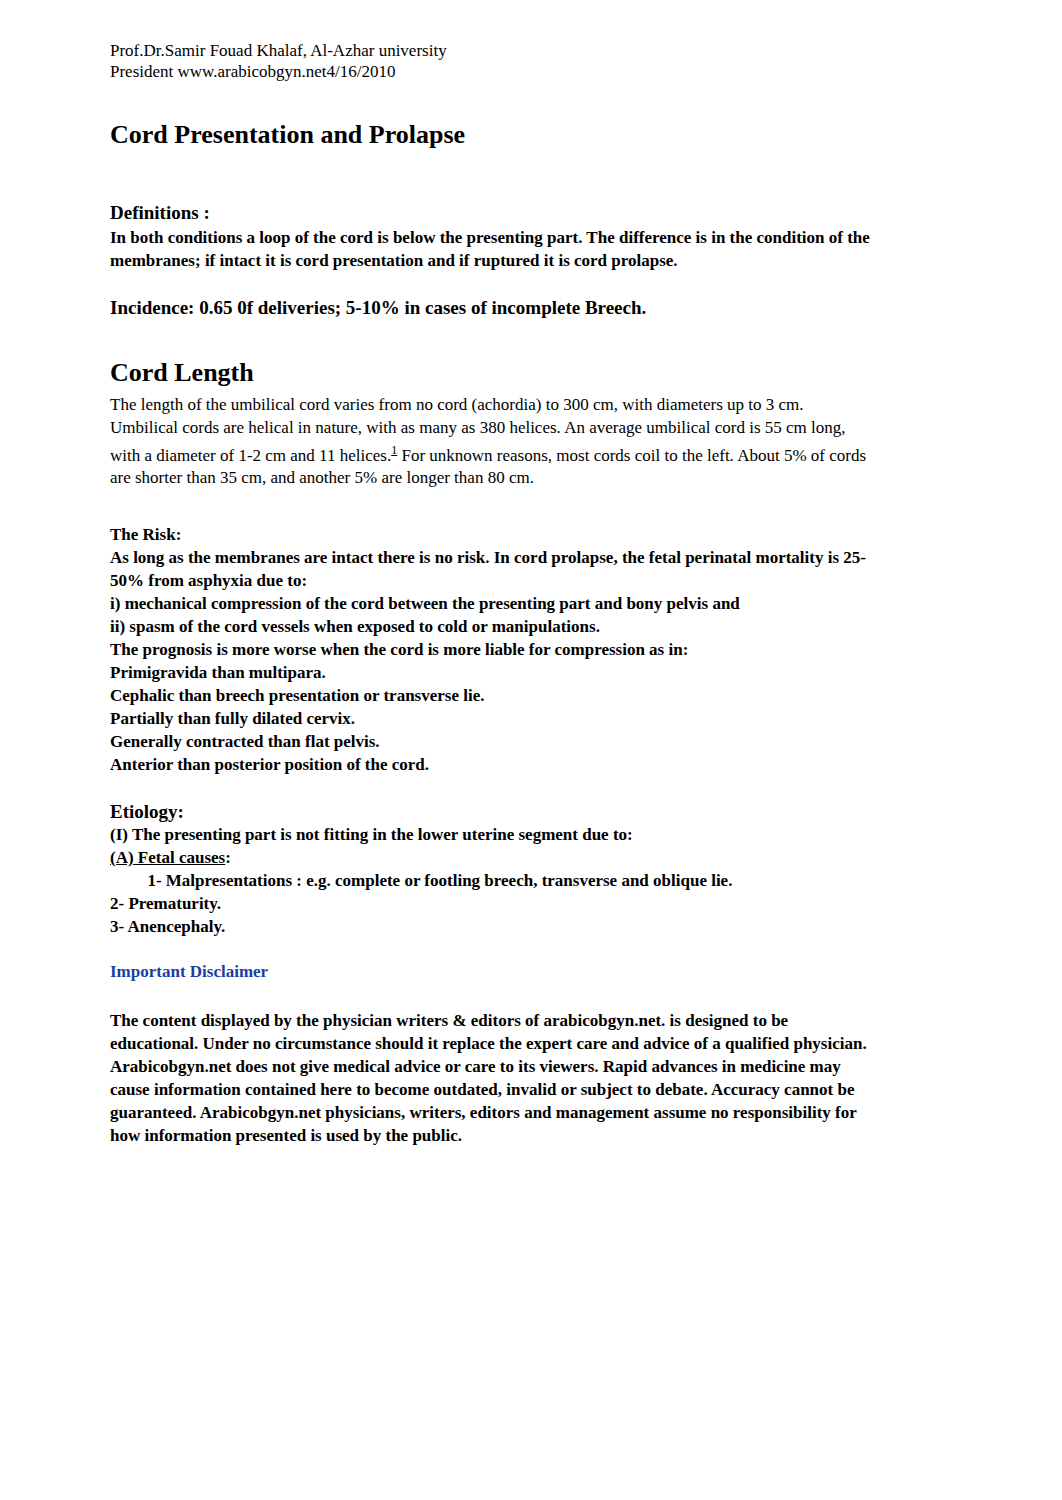Prof.Dr.Samir Fouad Khalaf, Al-Azhar university
President www.arabicobgyn.net4/16/2010
Cord Presentation and Prolapse
Definitions :
In both conditions a loop of the cord is below the presenting part. The difference is in the condition of the membranes; if intact it is cord presentation and if ruptured it is cord prolapse.
Incidence: 0.65 0f deliveries; 5-10% in cases of incomplete Breech.
Cord Length
The length of the umbilical cord varies from no cord (achordia) to 300 cm, with diameters up to 3 cm. Umbilical cords are helical in nature, with as many as 380 helices. An average umbilical cord is 55 cm long, with a diameter of 1-2 cm and 11 helices.1 For unknown reasons, most cords coil to the left. About 5% of cords are shorter than 35 cm, and another 5% are longer than 80 cm.
The Risk:
As long as the membranes are intact there is no risk. In cord prolapse, the fetal perinatal mortality is 25-50% from asphyxia due to:
i) mechanical compression of the cord between the presenting part and bony pelvis and
ii) spasm of the cord vessels when exposed to cold or manipulations.
The prognosis is more worse when the cord is more liable for compression as in:
Primigravida than multipara.
Cephalic than breech presentation or transverse lie.
Partially than fully dilated cervix.
Generally contracted than flat pelvis.
Anterior than posterior position of the cord.
Etiology:
(I) The presenting part is not fitting in the lower uterine segment due to:
(A) Fetal causes:
1- Malpresentations : e.g. complete or footling breech, transverse and oblique lie.
2- Prematurity.
3- Anencephaly.
Important Disclaimer
The content displayed by the physician writers & editors of arabicobgyn.net. is designed to be educational. Under no circumstance should it replace the expert care and advice of a qualified physician. Arabicobgyn.net does not give medical advice or care to its viewers. Rapid advances in medicine may cause information contained here to become outdated, invalid or subject to debate. Accuracy cannot be guaranteed. Arabicobgyn.net physicians, writers, editors and management assume no responsibility for how information presented is used by the public.